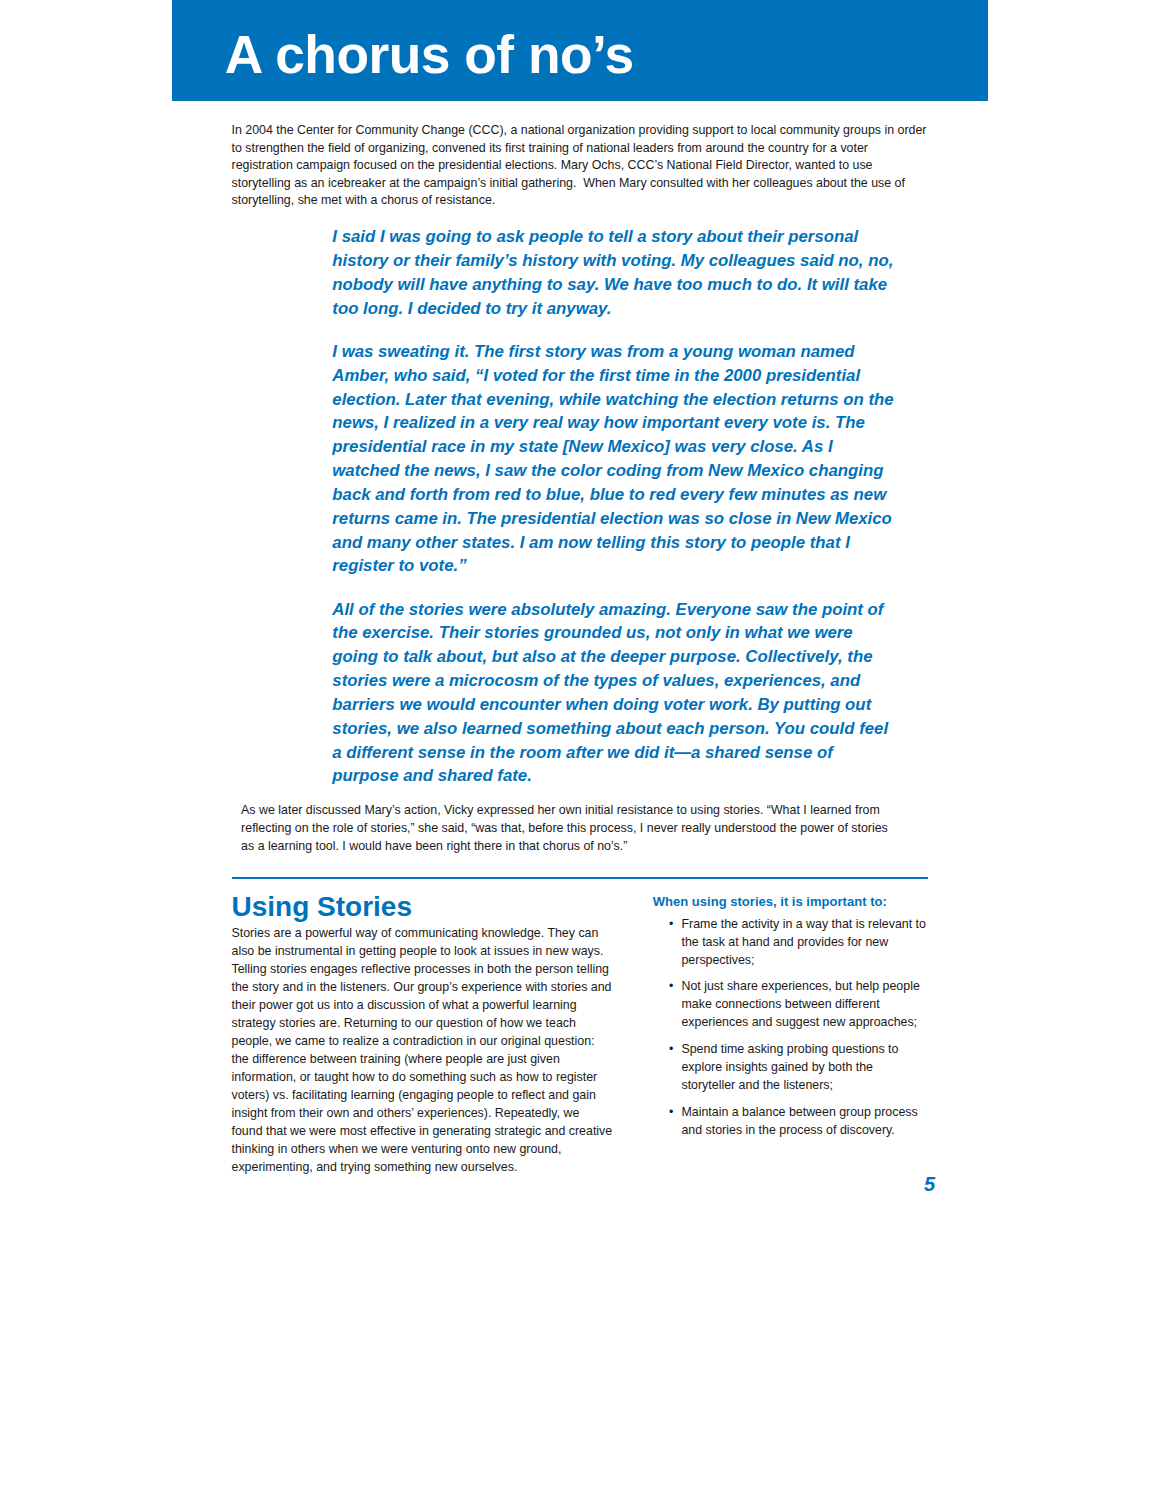A chorus of no’s
In 2004 the Center for Community Change (CCC), a national organization providing support to local community groups in order to strengthen the field of organizing, convened its first training of national leaders from around the country for a voter registration campaign focused on the presidential elections. Mary Ochs, CCC’s National Field Director, wanted to use storytelling as an icebreaker at the campaign’s initial gathering. When Mary consulted with her colleagues about the use of storytelling, she met with a chorus of resistance.
I said I was going to ask people to tell a story about their personal history or their family’s history with voting. My colleagues said no, no, nobody will have anything to say. We have too much to do. It will take too long. I decided to try it anyway.
I was sweating it. The first story was from a young woman named Amber, who said, “I voted for the first time in the 2000 presidential election. Later that evening, while watching the election returns on the news, I realized in a very real way how important every vote is. The presidential race in my state [New Mexico] was very close. As I watched the news, I saw the color coding from New Mexico changing back and forth from red to blue, blue to red every few minutes as new returns came in. The presidential election was so close in New Mexico and many other states. I am now telling this story to people that I register to vote.”
All of the stories were absolutely amazing. Everyone saw the point of the exercise. Their stories grounded us, not only in what we were going to talk about, but also at the deeper purpose. Collectively, the stories were a microcosm of the types of values, experiences, and barriers we would encounter when doing voter work. By putting out stories, we also learned something about each person. You could feel a different sense in the room after we did it—a shared sense of purpose and shared fate.
As we later discussed Mary’s action, Vicky expressed her own initial resistance to using stories. “What I learned from reflecting on the role of stories,” she said, “was that, before this process, I never really understood the power of stories as a learning tool. I would have been right there in that chorus of no’s.”
Using Stories
Stories are a powerful way of communicating knowledge. They can also be instrumental in getting people to look at issues in new ways. Telling stories engages reflective processes in both the person telling the story and in the listeners. Our group’s experience with stories and their power got us into a discussion of what a powerful learning strategy stories are. Returning to our question of how we teach people, we came to realize a contradiction in our original question: the difference between training (where people are just given information, or taught how to do something such as how to register voters) vs. facilitating learning (engaging people to reflect and gain insight from their own and others’ experiences). Repeatedly, we found that we were most effective in generating strategic and creative thinking in others when we were venturing onto new ground, experimenting, and trying something new ourselves.
When using stories, it is important to:
Frame the activity in a way that is relevant to the task at hand and provides for new perspectives;
Not just share experiences, but help people make connections between different experiences and suggest new approaches;
Spend time asking probing questions to explore insights gained by both the storyteller and the listeners;
Maintain a balance between group process and stories in the process of discovery.
5